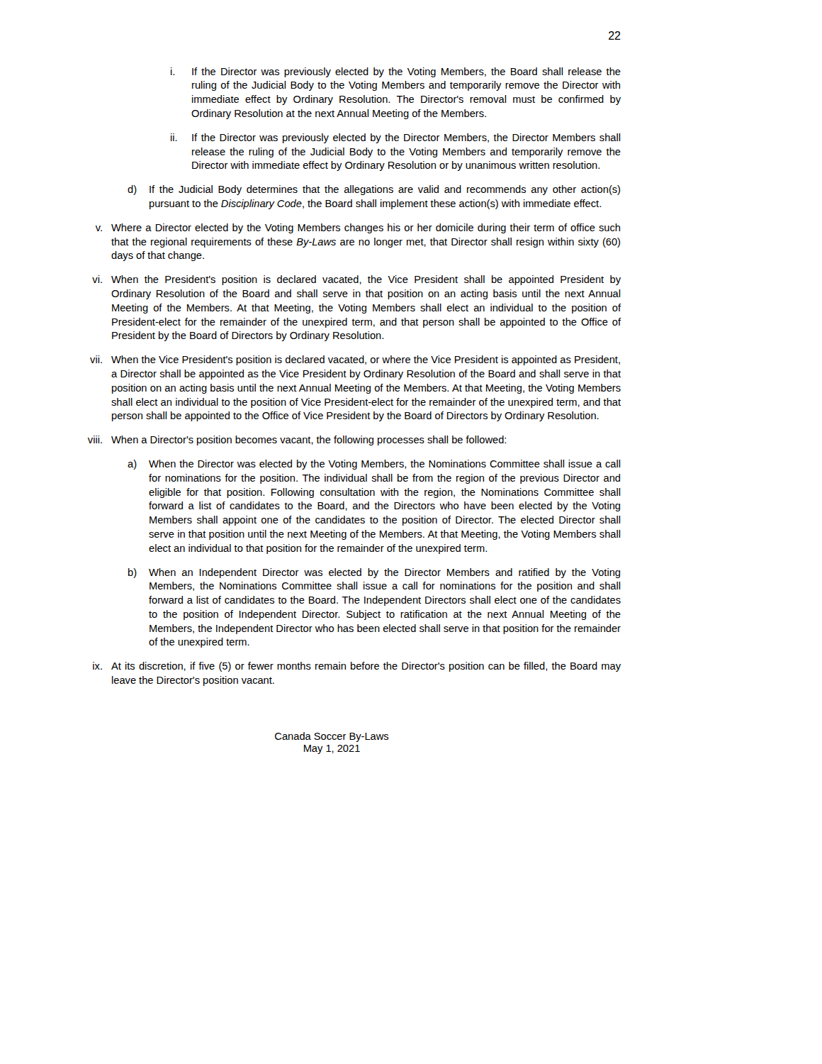22
i.
If the Director was previously elected by the Voting Members, the Board shall release the ruling of the Judicial Body to the Voting Members and temporarily remove the Director with immediate effect by Ordinary Resolution. The Director's removal must be confirmed by Ordinary Resolution at the next Annual Meeting of the Members.
ii.
If the Director was previously elected by the Director Members, the Director Members shall release the ruling of the Judicial Body to the Voting Members and temporarily remove the Director with immediate effect by Ordinary Resolution or by unanimous written resolution.
d)
If the Judicial Body determines that the allegations are valid and recommends any other action(s) pursuant to the Disciplinary Code, the Board shall implement these action(s) with immediate effect.
v.
Where a Director elected by the Voting Members changes his or her domicile during their term of office such that the regional requirements of these By-Laws are no longer met, that Director shall resign within sixty (60) days of that change.
vi.
When the President's position is declared vacated, the Vice President shall be appointed President by Ordinary Resolution of the Board and shall serve in that position on an acting basis until the next Annual Meeting of the Members. At that Meeting, the Voting Members shall elect an individual to the position of President-elect for the remainder of the unexpired term, and that person shall be appointed to the Office of President by the Board of Directors by Ordinary Resolution.
vii.
When the Vice President's position is declared vacated, or where the Vice President is appointed as President, a Director shall be appointed as the Vice President by Ordinary Resolution of the Board and shall serve in that position on an acting basis until the next Annual Meeting of the Members. At that Meeting, the Voting Members shall elect an individual to the position of Vice President-elect for the remainder of the unexpired term, and that person shall be appointed to the Office of Vice President by the Board of Directors by Ordinary Resolution.
viii.
When a Director's position becomes vacant, the following processes shall be followed:
a)
When the Director was elected by the Voting Members, the Nominations Committee shall issue a call for nominations for the position. The individual shall be from the region of the previous Director and eligible for that position. Following consultation with the region, the Nominations Committee shall forward a list of candidates to the Board, and the Directors who have been elected by the Voting Members shall appoint one of the candidates to the position of Director. The elected Director shall serve in that position until the next Meeting of the Members. At that Meeting, the Voting Members shall elect an individual to that position for the remainder of the unexpired term.
b)
When an Independent Director was elected by the Director Members and ratified by the Voting Members, the Nominations Committee shall issue a call for nominations for the position and shall forward a list of candidates to the Board. The Independent Directors shall elect one of the candidates to the position of Independent Director. Subject to ratification at the next Annual Meeting of the Members, the Independent Director who has been elected shall serve in that position for the remainder of the unexpired term.
ix.
At its discretion, if five (5) or fewer months remain before the Director's position can be filled, the Board may leave the Director's position vacant.
Canada Soccer By-Laws
May 1, 2021